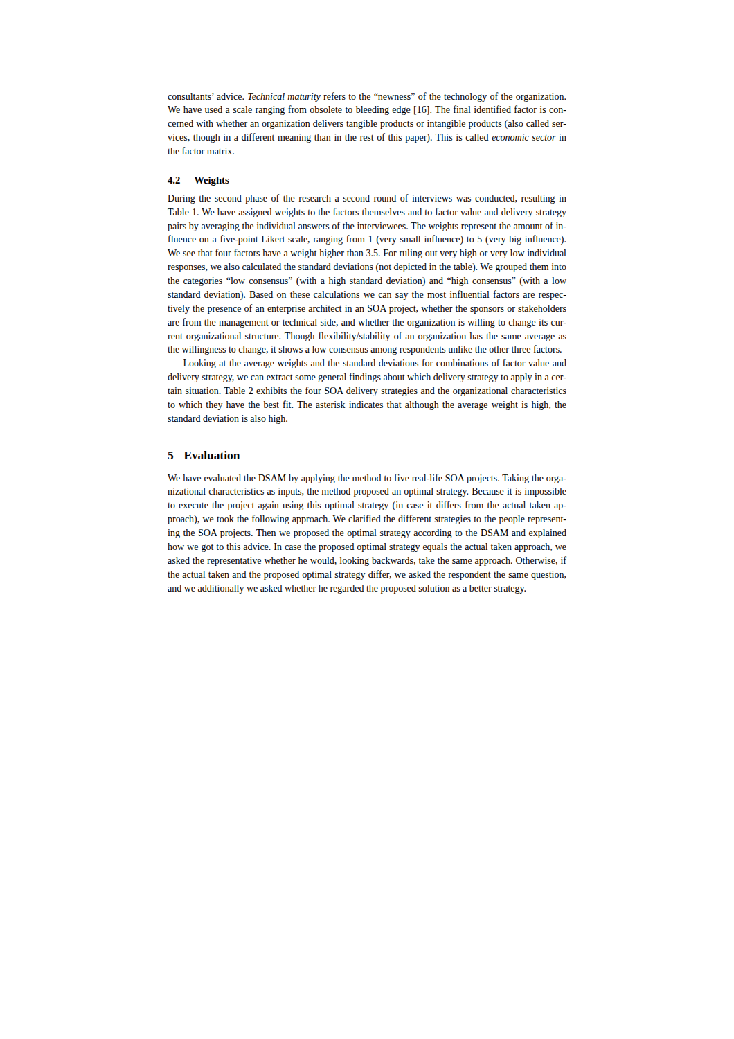consultants’ advice. Technical maturity refers to the “newness” of the technology of the organization. We have used a scale ranging from obsolete to bleeding edge [16]. The final identified factor is concerned with whether an organization delivers tangible products or intangible products (also called services, though in a different meaning than in the rest of this paper). This is called economic sector in the factor matrix.
4.2 Weights
During the second phase of the research a second round of interviews was conducted, resulting in Table 1. We have assigned weights to the factors themselves and to factor value and delivery strategy pairs by averaging the individual answers of the interviewees. The weights represent the amount of influence on a five-point Likert scale, ranging from 1 (very small influence) to 5 (very big influence). We see that four factors have a weight higher than 3.5. For ruling out very high or very low individual responses, we also calculated the standard deviations (not depicted in the table). We grouped them into the categories “low consensus” (with a high standard deviation) and “high consensus” (with a low standard deviation). Based on these calculations we can say the most influential factors are respectively the presence of an enterprise architect in an SOA project, whether the sponsors or stakeholders are from the management or technical side, and whether the organization is willing to change its current organizational structure. Though flexibility/stability of an organization has the same average as the willingness to change, it shows a low consensus among respondents unlike the other three factors.
Looking at the average weights and the standard deviations for combinations of factor value and delivery strategy, we can extract some general findings about which delivery strategy to apply in a certain situation. Table 2 exhibits the four SOA delivery strategies and the organizational characteristics to which they have the best fit. The asterisk indicates that although the average weight is high, the standard deviation is also high.
5 Evaluation
We have evaluated the DSAM by applying the method to five real-life SOA projects. Taking the organizational characteristics as inputs, the method proposed an optimal strategy. Because it is impossible to execute the project again using this optimal strategy (in case it differs from the actual taken approach), we took the following approach. We clarified the different strategies to the people representing the SOA projects. Then we proposed the optimal strategy according to the DSAM and explained how we got to this advice. In case the proposed optimal strategy equals the actual taken approach, we asked the representative whether he would, looking backwards, take the same approach. Otherwise, if the actual taken and the proposed optimal strategy differ, we asked the respondent the same question, and we additionally we asked whether he regarded the proposed solution as a better strategy.